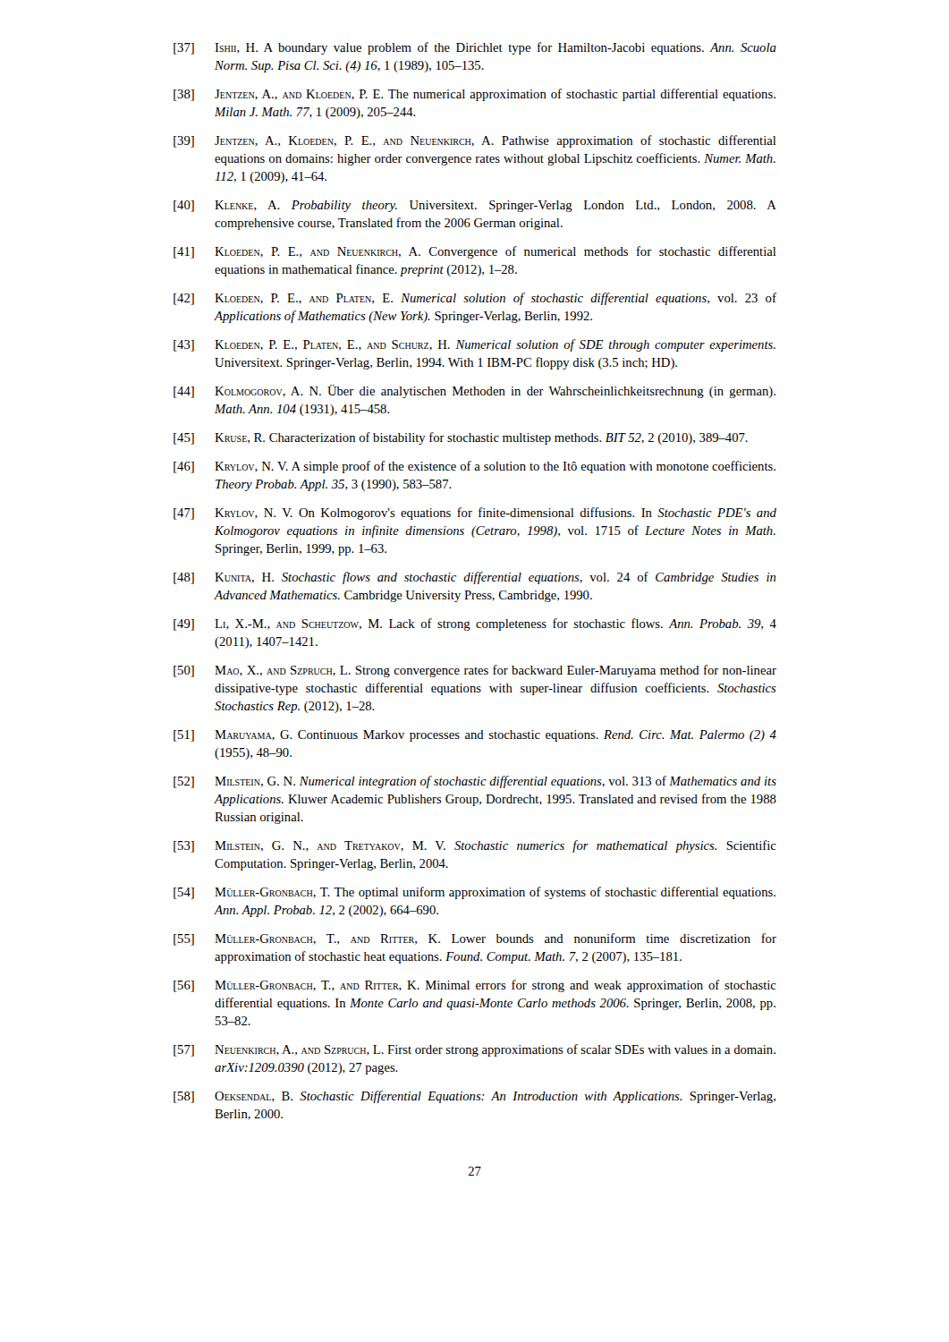[37] Ishii, H. A boundary value problem of the Dirichlet type for Hamilton-Jacobi equations. Ann. Scuola Norm. Sup. Pisa Cl. Sci. (4) 16, 1 (1989), 105–135.
[38] Jentzen, A., and Kloeden, P. E. The numerical approximation of stochastic partial differential equations. Milan J. Math. 77, 1 (2009), 205–244.
[39] Jentzen, A., Kloeden, P. E., and Neuenkirch, A. Pathwise approximation of stochastic differential equations on domains: higher order convergence rates without global Lipschitz coefficients. Numer. Math. 112, 1 (2009), 41–64.
[40] Klenke, A. Probability theory. Universitext. Springer-Verlag London Ltd., London, 2008. A comprehensive course, Translated from the 2006 German original.
[41] Kloeden, P. E., and Neuenkirch, A. Convergence of numerical methods for stochastic differential equations in mathematical finance. preprint (2012), 1–28.
[42] Kloeden, P. E., and Platen, E. Numerical solution of stochastic differential equations, vol. 23 of Applications of Mathematics (New York). Springer-Verlag, Berlin, 1992.
[43] Kloeden, P. E., Platen, E., and Schurz, H. Numerical solution of SDE through computer experiments. Universitext. Springer-Verlag, Berlin, 1994. With 1 IBM-PC floppy disk (3.5 inch; HD).
[44] Kolmogorov, A. N. Über die analytischen Methoden in der Wahrscheinlichkeitsrechnung (in german). Math. Ann. 104 (1931), 415–458.
[45] Kruse, R. Characterization of bistability for stochastic multistep methods. BIT 52, 2 (2010), 389–407.
[46] Krylov, N. V. A simple proof of the existence of a solution to the Itô equation with monotone coefficients. Theory Probab. Appl. 35, 3 (1990), 583–587.
[47] Krylov, N. V. On Kolmogorov's equations for finite-dimensional diffusions. In Stochastic PDE's and Kolmogorov equations in infinite dimensions (Cetraro, 1998), vol. 1715 of Lecture Notes in Math. Springer, Berlin, 1999, pp. 1–63.
[48] Kunita, H. Stochastic flows and stochastic differential equations, vol. 24 of Cambridge Studies in Advanced Mathematics. Cambridge University Press, Cambridge, 1990.
[49] Li, X.-M., and Scheutzow, M. Lack of strong completeness for stochastic flows. Ann. Probab. 39, 4 (2011), 1407–1421.
[50] Mao, X., and Szpruch, L. Strong convergence rates for backward Euler-Maruyama method for non-linear dissipative-type stochastic differential equations with super-linear diffusion coefficients. Stochastics Stochastics Rep. (2012), 1–28.
[51] Maruyama, G. Continuous Markov processes and stochastic equations. Rend. Circ. Mat. Palermo (2) 4 (1955), 48–90.
[52] Milstein, G. N. Numerical integration of stochastic differential equations, vol. 313 of Mathematics and its Applications. Kluwer Academic Publishers Group, Dordrecht, 1995. Translated and revised from the 1988 Russian original.
[53] Milstein, G. N., and Tretyakov, M. V. Stochastic numerics for mathematical physics. Scientific Computation. Springer-Verlag, Berlin, 2004.
[54] Müller-Gronbach, T. The optimal uniform approximation of systems of stochastic differential equations. Ann. Appl. Probab. 12, 2 (2002), 664–690.
[55] Müller-Gronbach, T., and Ritter, K. Lower bounds and nonuniform time discretization for approximation of stochastic heat equations. Found. Comput. Math. 7, 2 (2007), 135–181.
[56] Müller-Gronbach, T., and Ritter, K. Minimal errors for strong and weak approximation of stochastic differential equations. In Monte Carlo and quasi-Monte Carlo methods 2006. Springer, Berlin, 2008, pp. 53–82.
[57] Neuenkirch, A., and Szpruch, L. First order strong approximations of scalar SDEs with values in a domain. arXiv:1209.0390 (2012), 27 pages.
[58] Oeksendal, B. Stochastic Differential Equations: An Introduction with Applications. Springer-Verlag, Berlin, 2000.
27